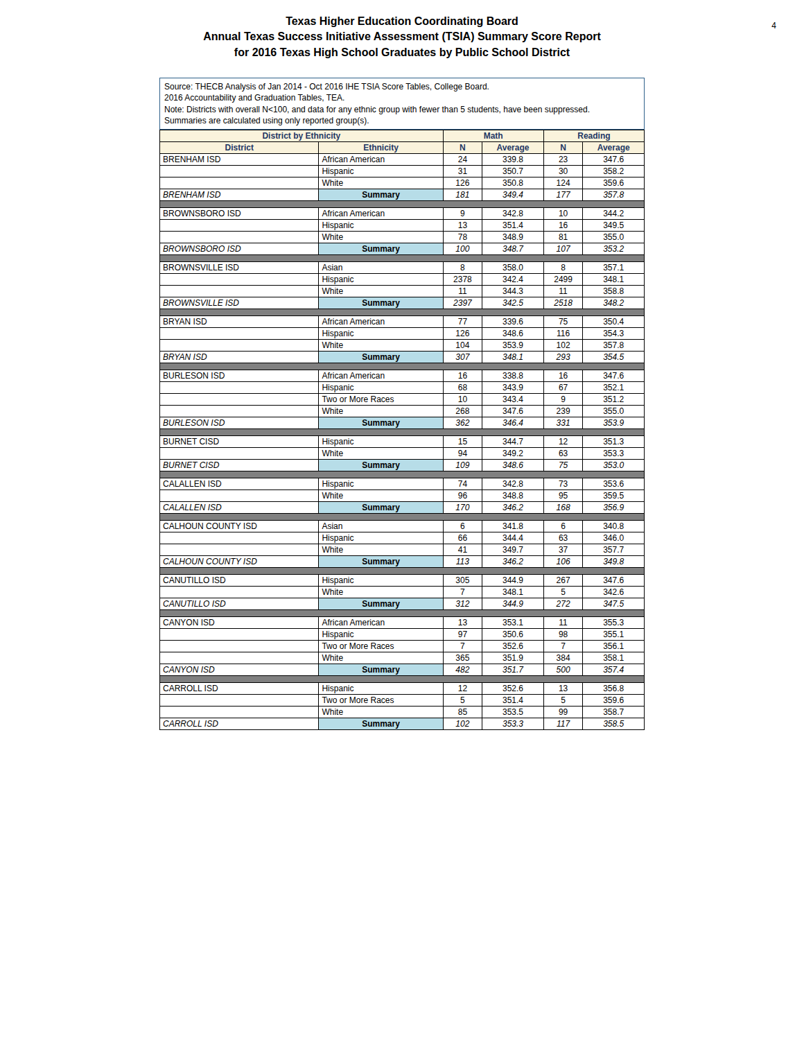4
Texas Higher Education Coordinating Board
Annual Texas Success Initiative Assessment (TSIA) Summary Score Report
for 2016 Texas High School Graduates by Public School District
Source: THECB Analysis of Jan 2014 - Oct 2016 IHE TSIA Score Tables, College Board.
2016 Accountability and Graduation Tables, TEA.
Note: Districts with overall N<100, and data for any ethnic group with fewer than 5 students, have been suppressed.
Summaries are calculated using only reported group(s).
| District by Ethnicity | Math | Reading |
| --- | --- | --- |
| District | Ethnicity | N | Average | N | Average |
| BRENHAM ISD | African American | 24 | 339.8 | 23 | 347.6 |
| | Hispanic | 31 | 350.7 | 30 | 358.2 |
| | White | 126 | 350.8 | 124 | 359.6 |
| BRENHAM ISD | Summary | 181 | 349.4 | 177 | 357.8 |
| BROWNSBORO ISD | African American | 9 | 342.8 | 10 | 344.2 |
| | Hispanic | 13 | 351.4 | 16 | 349.5 |
| | White | 78 | 348.9 | 81 | 355.0 |
| BROWNSBORO ISD | Summary | 100 | 348.7 | 107 | 353.2 |
| BROWNSVILLE ISD | Asian | 8 | 358.0 | 8 | 357.1 |
| | Hispanic | 2378 | 342.4 | 2499 | 348.1 |
| | White | 11 | 344.3 | 11 | 358.8 |
| BROWNSVILLE ISD | Summary | 2397 | 342.5 | 2518 | 348.2 |
| BRYAN ISD | African American | 77 | 339.6 | 75 | 350.4 |
| | Hispanic | 126 | 348.6 | 116 | 354.3 |
| | White | 104 | 353.9 | 102 | 357.8 |
| BRYAN ISD | Summary | 307 | 348.1 | 293 | 354.5 |
| BURLESON ISD | African American | 16 | 338.8 | 16 | 347.6 |
| | Hispanic | 68 | 343.9 | 67 | 352.1 |
| | Two or More Races | 10 | 343.4 | 9 | 351.2 |
| | White | 268 | 347.6 | 239 | 355.0 |
| BURLESON ISD | Summary | 362 | 346.4 | 331 | 353.9 |
| BURNET CISD | Hispanic | 15 | 344.7 | 12 | 351.3 |
| | White | 94 | 349.2 | 63 | 353.3 |
| BURNET CISD | Summary | 109 | 348.6 | 75 | 353.0 |
| CALALLEN ISD | Hispanic | 74 | 342.8 | 73 | 353.6 |
| | White | 96 | 348.8 | 95 | 359.5 |
| CALALLEN ISD | Summary | 170 | 346.2 | 168 | 356.9 |
| CALHOUN COUNTY ISD | Asian | 6 | 341.8 | 6 | 340.8 |
| | Hispanic | 66 | 344.4 | 63 | 346.0 |
| | White | 41 | 349.7 | 37 | 357.7 |
| CALHOUN COUNTY ISD | Summary | 113 | 346.2 | 106 | 349.8 |
| CANUTILLO ISD | Hispanic | 305 | 344.9 | 267 | 347.6 |
| | White | 7 | 348.1 | 5 | 342.6 |
| CANUTILLO ISD | Summary | 312 | 344.9 | 272 | 347.5 |
| CANYON ISD | African American | 13 | 353.1 | 11 | 355.3 |
| | Hispanic | 97 | 350.6 | 98 | 355.1 |
| | Two or More Races | 7 | 352.6 | 7 | 356.1 |
| | White | 365 | 351.9 | 384 | 358.1 |
| CANYON ISD | Summary | 482 | 351.7 | 500 | 357.4 |
| CARROLL ISD | Hispanic | 12 | 352.6 | 13 | 356.8 |
| | Two or More Races | 5 | 351.4 | 5 | 359.6 |
| | White | 85 | 353.5 | 99 | 358.7 |
| CARROLL ISD | Summary | 102 | 353.3 | 117 | 358.5 |